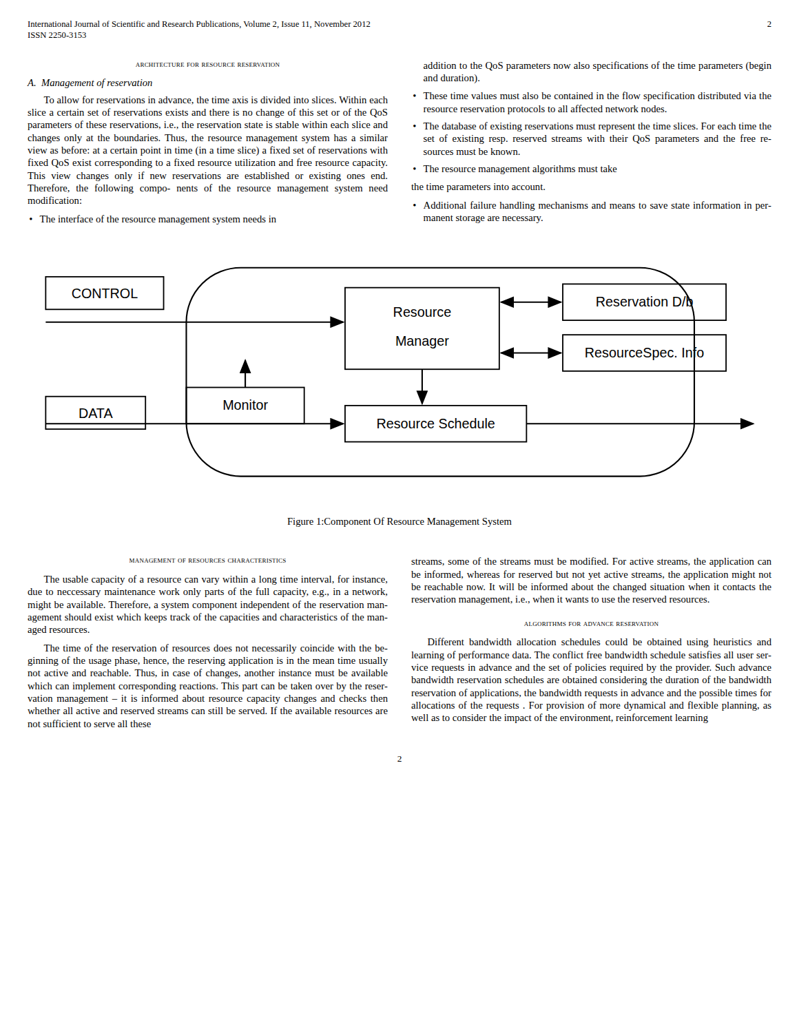International Journal of Scientific and Research Publications, Volume 2, Issue 11, November 2012
ISSN 2250-3153
2
Architecture for resource reservation
A. Management of reservation
To allow for reservations in advance, the time axis is divided into slices. Within each slice a certain set of reservations exists and there is no change of this set or of the QoS parameters of these reservations, i.e., the reservation state is stable within each slice and changes only at the boundaries. Thus, the resource management system has a similar view as before: at a certain point in time (in a time slice) a fixed set of reservations with fixed QoS exist corresponding to a fixed resource utilization and free resource capacity. This view changes only if new reservations are established or existing ones end. Therefore, the following compo- nents of the resource management system need modification:
The interface of the resource management system needs in
addition to the QoS parameters now also specifications of the time parameters (begin and duration).
These time values must also be contained in the flow specification distributed via the resource reservation protocols to all affected network nodes.
The database of existing reservations must represent the time slices. For each time the set of existing resp. reserved streams with their QoS parameters and the free resources must be known.
The resource management algorithms must take
the time parameters into account.
Additional failure handling mechanisms and means to save state information in permanent storage are necessary.
CONTROL DATA Monitor Resource Manager Reservation D/b ResourceSpec. Info Resource Schedule
Figure 1:Component Of Resource Management System
Management of Resources Characteristics
The usable capacity of a resource can vary within a long time interval, for instance, due to neccessary maintenance work only parts of the full capacity, e.g., in a network, might be available. Therefore, a system component independent of the reservation management should exist which keeps track of the capacities and characteristics of the managed resources.
The time of the reservation of resources does not necessarily coincide with the beginning of the usage phase, hence, the reserving application is in the mean time usually not active and reachable. Thus, in case of changes, another instance must be available which can implement corresponding reactions. This part can be taken over by the reservation management – it is informed about resource capacity changes and checks then whether all active and reserved streams can still be served. If the available resources are not sufficient to serve all these
streams, some of the streams must be modified. For active streams, the application can be informed, whereas for reserved but not yet active streams, the application might not be reachable now. It will be informed about the changed situation when it contacts the reservation management, i.e., when it wants to use the reserved resources.
Algorithms for advance reservation
Different bandwidth allocation schedules could be obtained using heuristics and learning of performance data. The conflict free bandwidth schedule satisfies all user service requests in advance and the set of policies required by the provider. Such advance bandwidth reservation schedules are obtained considering the duration of the bandwidth reservation of applications, the bandwidth requests in advance and the possible times for allocations of the requests . For provision of more dynamical and flexible planning, as well as to consider the impact of the environment, reinforcement learning
2